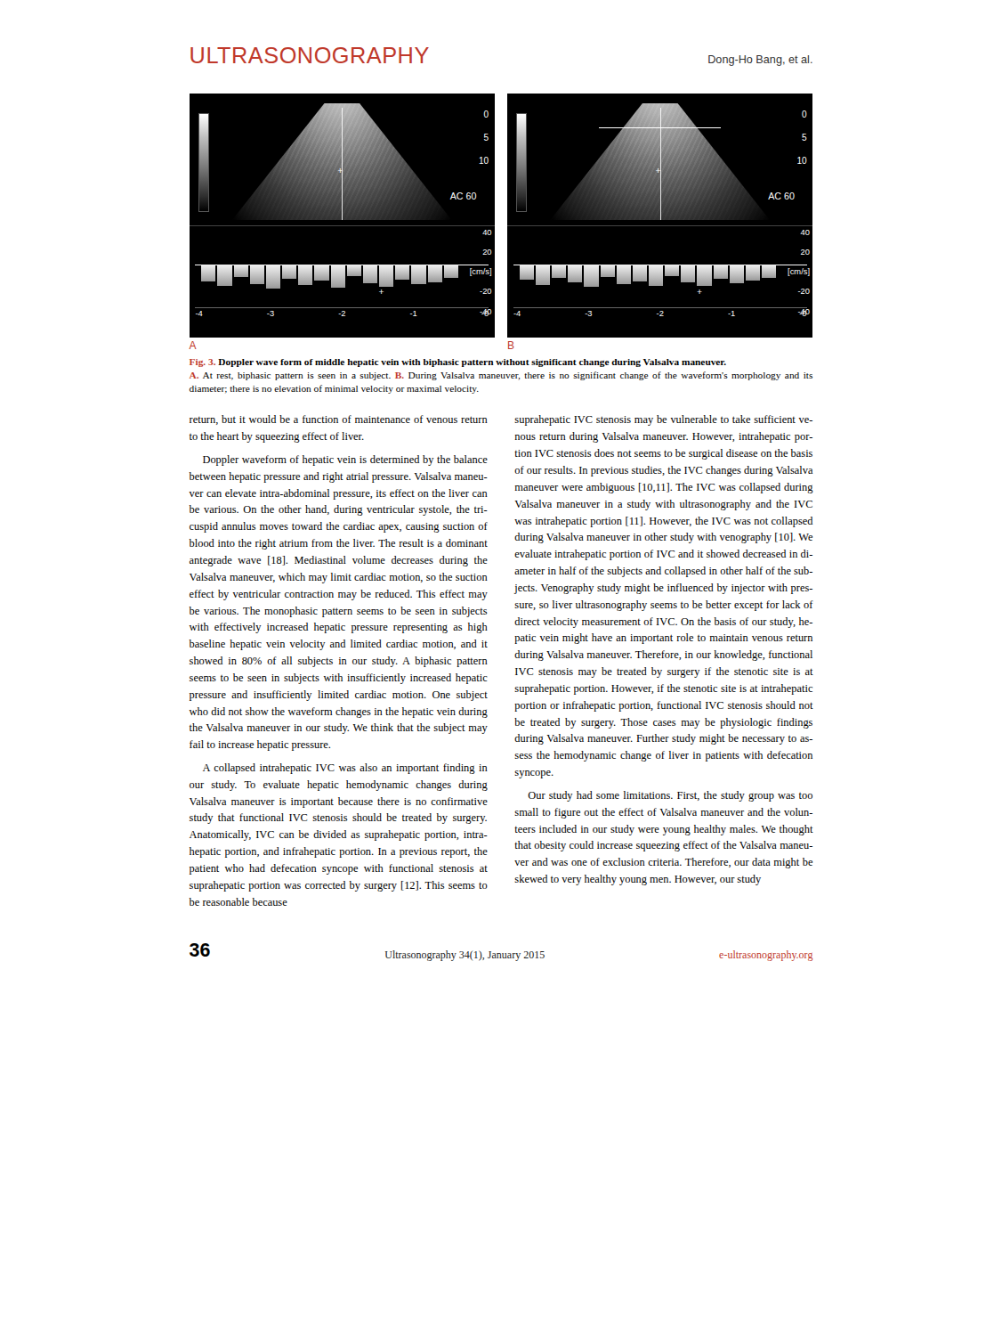ULTRASONOGRAPHY
Dong-Ho Bang, et al.
+
AC 60
0
5
10
40
20
[cm/s]
-20
-40
+
-4-3-2-1-0
+
AC 60
0
5
10
40
20
[cm/s]
-20
-40
+
-4-3-2-1-0
A B
Fig. 3. Doppler wave form of middle hepatic vein with biphasic pattern without significant change during Valsalva maneuver.
A. At rest, biphasic pattern is seen in a subject. B. During Valsalva maneuver, there is no significant change of the waveform's morphology and its diameter; there is no elevation of minimal velocity or maximal velocity.
return, but it would be a function of maintenance of venous return to the heart by squeezing effect of liver.
Doppler waveform of hepatic vein is determined by the balance between hepatic pressure and right atrial pressure. Valsalva maneuver can elevate intra-abdominal pressure, its effect on the liver can be various. On the other hand, during ventricular systole, the tricuspid annulus moves toward the cardiac apex, causing suction of blood into the right atrium from the liver. The result is a dominant antegrade wave [18]. Mediastinal volume decreases during the Valsalva maneuver, which may limit cardiac motion, so the suction effect by ventricular contraction may be reduced. This effect may be various. The monophasic pattern seems to be seen in subjects with effectively increased hepatic pressure representing as high baseline hepatic vein velocity and limited cardiac motion, and it showed in 80% of all subjects in our study. A biphasic pattern seems to be seen in subjects with insufficiently increased hepatic pressure and insufficiently limited cardiac motion. One subject who did not show the waveform changes in the hepatic vein during the Valsalva maneuver in our study. We think that the subject may fail to increase hepatic pressure.
A collapsed intrahepatic IVC was also an important finding in our study. To evaluate hepatic hemodynamic changes during Valsalva maneuver is important because there is no confirmative study that functional IVC stenosis should be treated by surgery. Anatomically, IVC can be divided as suprahepatic portion, intrahepatic portion, and infrahepatic portion. In a previous report, the patient who had defecation syncope with functional stenosis at suprahepatic portion was corrected by surgery [12]. This seems to be reasonable because
suprahepatic IVC stenosis may be vulnerable to take sufficient venous return during Valsalva maneuver. However, intrahepatic portion IVC stenosis does not seems to be surgical disease on the basis of our results. In previous studies, the IVC changes during Valsalva maneuver were ambiguous [10,11]. The IVC was collapsed during Valsalva maneuver in a study with ultrasonography and the IVC was intrahepatic portion [11]. However, the IVC was not collapsed during Valsalva maneuver in other study with venography [10]. We evaluate intrahepatic portion of IVC and it showed decreased in diameter in half of the subjects and collapsed in other half of the subjects. Venography study might be influenced by injector with pressure, so liver ultrasonography seems to be better except for lack of direct velocity measurement of IVC. On the basis of our study, hepatic vein might have an important role to maintain venous return during Valsalva maneuver. Therefore, in our knowledge, functional IVC stenosis may be treated by surgery if the stenotic site is at suprahepatic portion. However, if the stenotic site is at intrahepatic portion or infrahepatic portion, functional IVC stenosis should not be treated by surgery. Those cases may be physiologic findings during Valsalva maneuver. Further study might be necessary to assess the hemodynamic change of liver in patients with defecation syncope.
Our study had some limitations. First, the study group was too small to figure out the effect of Valsalva maneuver and the volunteers included in our study were young healthy males. We thought that obesity could increase squeezing effect of the Valsalva maneuver and was one of exclusion criteria. Therefore, our data might be skewed to very healthy young men. However, our study
36
Ultrasonography 34(1), January 2015
e-ultrasonography.org